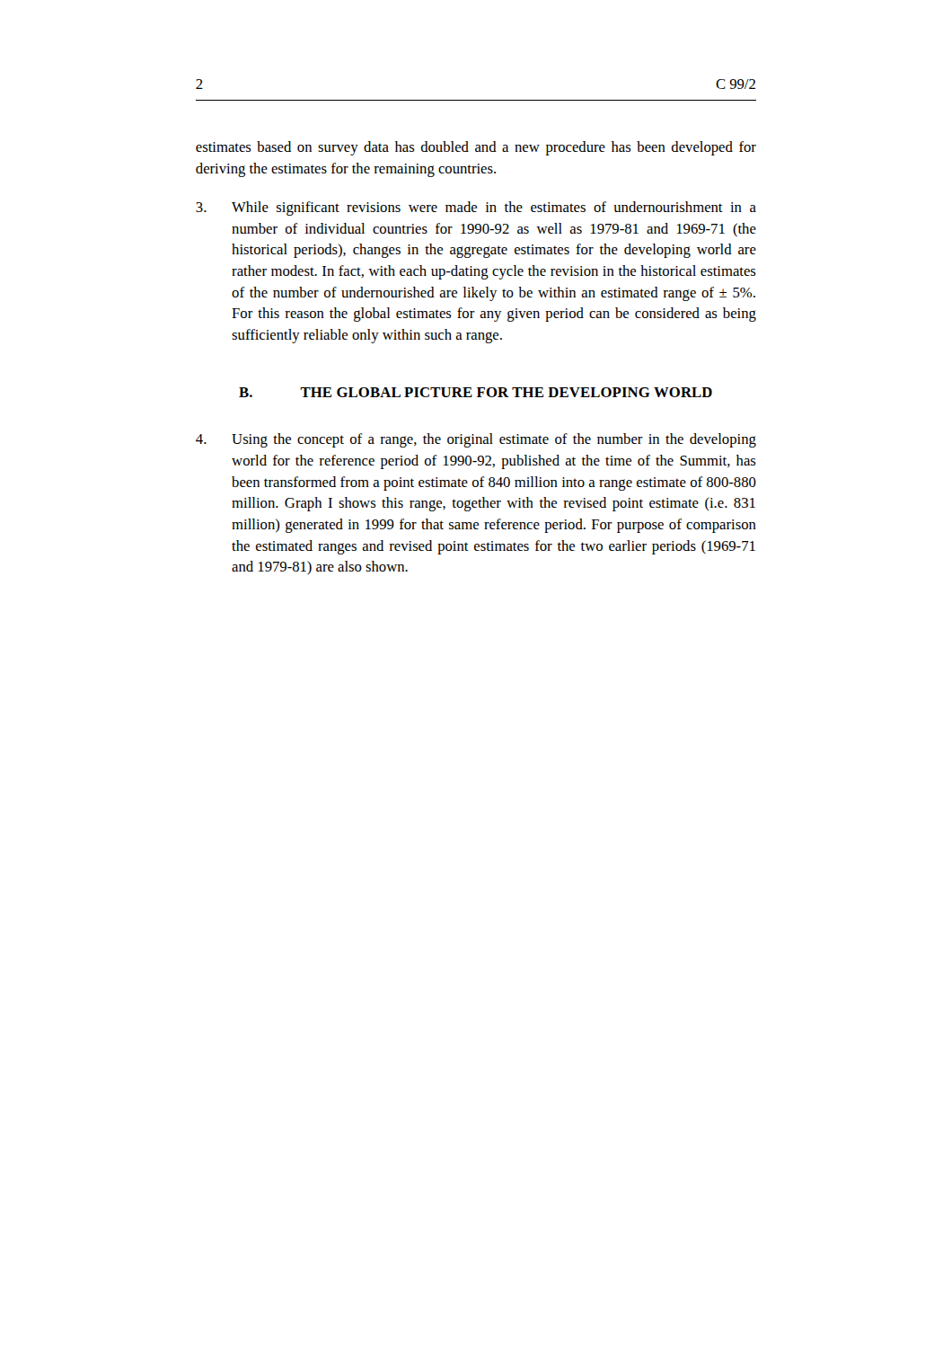2 C 99/2
estimates based on survey data has doubled and a new procedure has been developed for deriving the estimates for the remaining countries.
3.
While significant revisions were made in the estimates of undernourishment in a number of individual countries for 1990-92 as well as 1979-81 and 1969-71 (the historical periods), changes in the aggregate estimates for the developing world are rather modest. In fact, with each up-dating cycle the revision in the historical estimates of the number of undernourished are likely to be within an estimated range of ± 5%. For this reason the global estimates for any given period can be considered as being sufficiently reliable only within such a range.
B. THE GLOBAL PICTURE FOR THE DEVELOPING WORLD
4.
Using the concept of a range, the original estimate of the number in the developing world for the reference period of 1990-92, published at the time of the Summit, has been transformed from a point estimate of 840 million into a range estimate of 800-880 million. Graph I shows this range, together with the revised point estimate (i.e. 831 million) generated in 1999 for that same reference period. For purpose of comparison the estimated ranges and revised point estimates for the two earlier periods (1969-71 and 1979-81) are also shown.